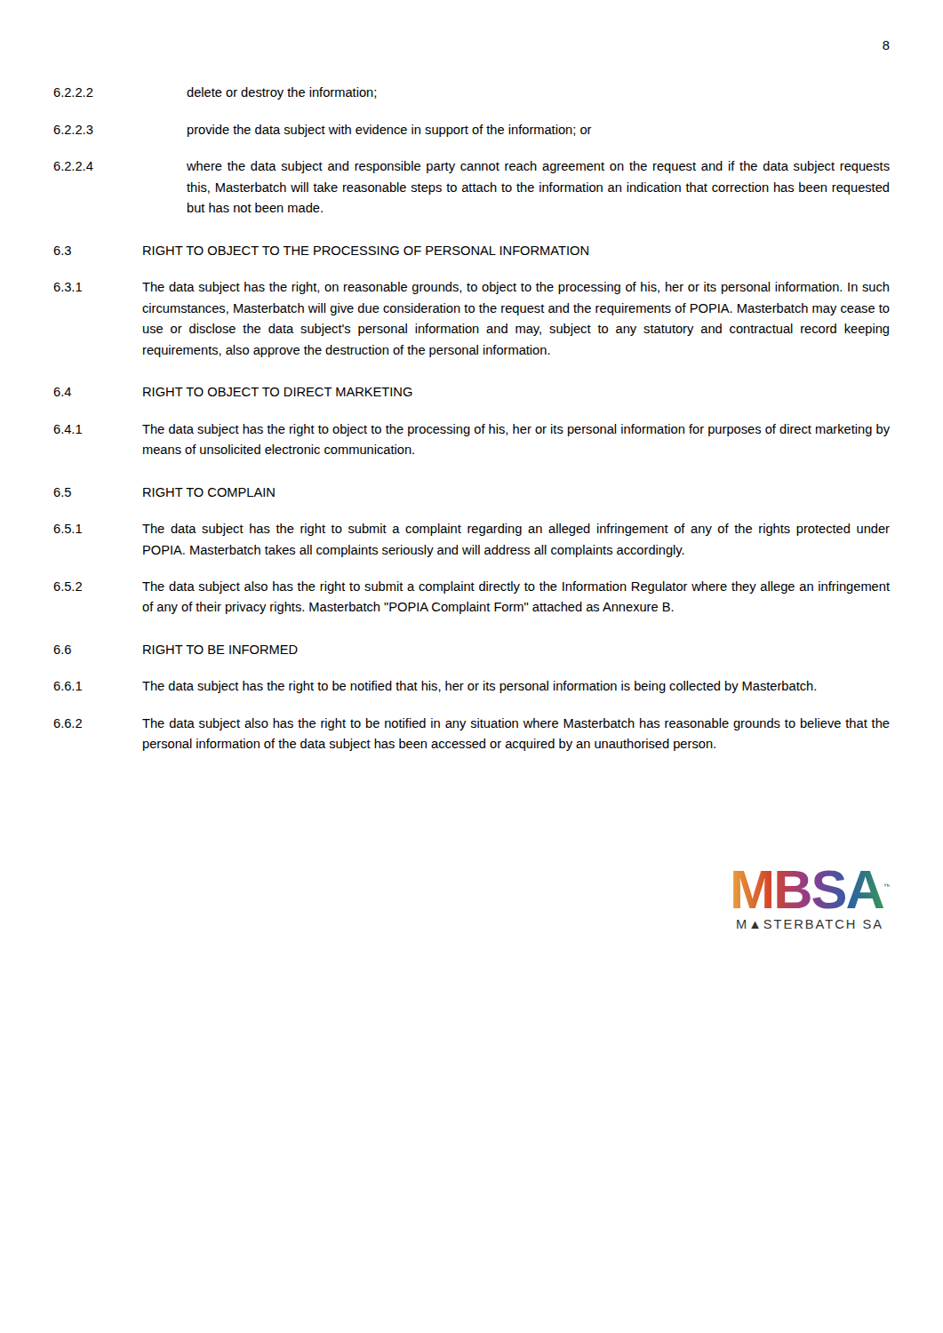8
6.2.2.2
delete or destroy the information;
6.2.2.3
provide the data subject with evidence in support of the information; or
6.2.2.4
where the data subject and responsible party cannot reach agreement on the request and if the data subject requests this, Masterbatch will take reasonable steps to attach to the information an indication that correction has been requested but has not been made.
6.3
RIGHT TO OBJECT TO THE PROCESSING OF PERSONAL INFORMATION
6.3.1
The data subject has the right, on reasonable grounds, to object to the processing of his, her or its personal information. In such circumstances, Masterbatch will give due consideration to the request and the requirements of POPIA. Masterbatch may cease to use or disclose the data subject's personal information and may, subject to any statutory and contractual record keeping requirements, also approve the destruction of the personal information.
6.4
RIGHT TO OBJECT TO DIRECT MARKETING
6.4.1
The data subject has the right to object to the processing of his, her or its personal information for purposes of direct marketing by means of unsolicited electronic communication.
6.5
RIGHT TO COMPLAIN
6.5.1
The data subject has the right to submit a complaint regarding an alleged infringement of any of the rights protected under POPIA. Masterbatch takes all complaints seriously and will address all complaints accordingly.
6.5.2
The data subject also has the right to submit a complaint directly to the Information Regulator where they allege an infringement of any of their privacy rights. Masterbatch "POPIA Complaint Form" attached as Annexure B.
6.6
RIGHT TO BE INFORMED
6.6.1
The data subject has the right to be notified that his, her or its personal information is being collected by Masterbatch.
6.6.2
The data subject also has the right to be notified in any situation where Masterbatch has reasonable grounds to believe that the personal information of the data subject has been accessed or acquired by an unauthorised person.
MBSA™
M▲STERBATCH SA